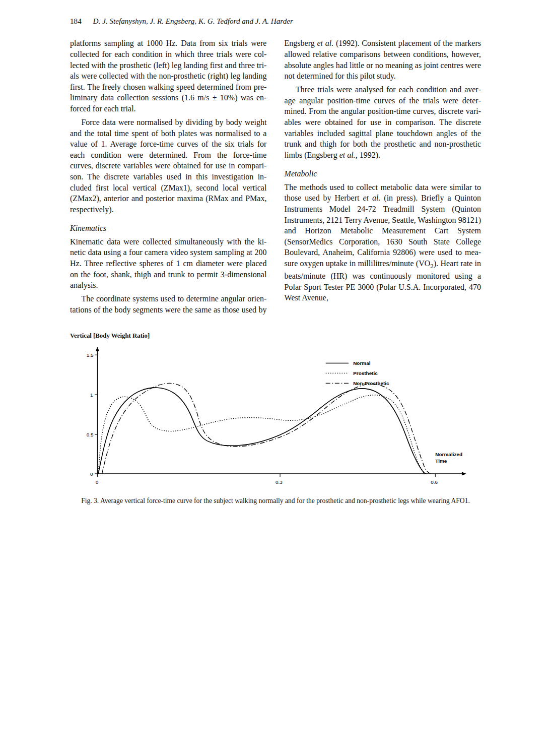184 D. J. Stefanyshyn, J. R. Engsberg, K. G. Tedford and J. A. Harder
platforms sampling at 1000 Hz. Data from six trials were collected for each condition in which three trials were collected with the prosthetic (left) leg landing first and three trials were collected with the non-prosthetic (right) leg landing first. The freely chosen walking speed determined from preliminary data collection sessions (1.6 m/s ± 10%) was enforced for each trial.
Force data were normalised by dividing by body weight and the total time spent of both plates was normalised to a value of 1. Average force-time curves of the six trials for each condition were determined. From the force-time curves, discrete variables were obtained for use in comparison. The discrete variables used in this investigation included first local vertical (ZMax1), second local vertical (ZMax2), anterior and posterior maxima (RMax and PMax, respectively).
Kinematics
Kinematic data were collected simultaneously with the kinetic data using a four camera video system sampling at 200 Hz. Three reflective spheres of 1 cm diameter were placed on the foot, shank, thigh and trunk to permit 3-dimensional analysis.
The coordinate systems used to determine angular orientations of the body segments were the same as those used by Engsberg et al. (1992). Consistent placement of the markers allowed relative comparisons between conditions, however, absolute angles had little or no meaning as joint centres were not determined for this pilot study.
Three trials were analysed for each condition and average angular position-time curves of the trials were determined. From the angular position-time curves, discrete variables were obtained for use in comparison. The discrete variables included sagittal plane touchdown angles of the trunk and thigh for both the prosthetic and non-prosthetic limbs (Engsberg et al., 1992).
Metabolic
The methods used to collect metabolic data were similar to those used by Herbert et al. (in press). Briefly a Quinton Instruments Model 24-72 Treadmill System (Quinton Instruments, 2121 Terry Avenue, Seattle, Washington 98121) and Horizon Metabolic Measurement Cart System (SensorMedics Corporation, 1630 South State College Boulevard, Anaheim, California 92806) were used to measure oxygen uptake in millilitres/minute (VO2). Heart rate in beats/minute (HR) was continuously monitored using a Polar Sport Tester PE 3000 (Polar U.S.A. Incorporated, 470 West Avenue,
Vertical [Body Weight Ratio]
1.5 1 0.5 0 0 0.3 0.6 Normalized Time Normal Prosthetic Non-Prosthetic
Fig. 3. Average vertical force-time curve for the subject walking normally and for the prosthetic and non-prosthetic legs while wearing AFO1.